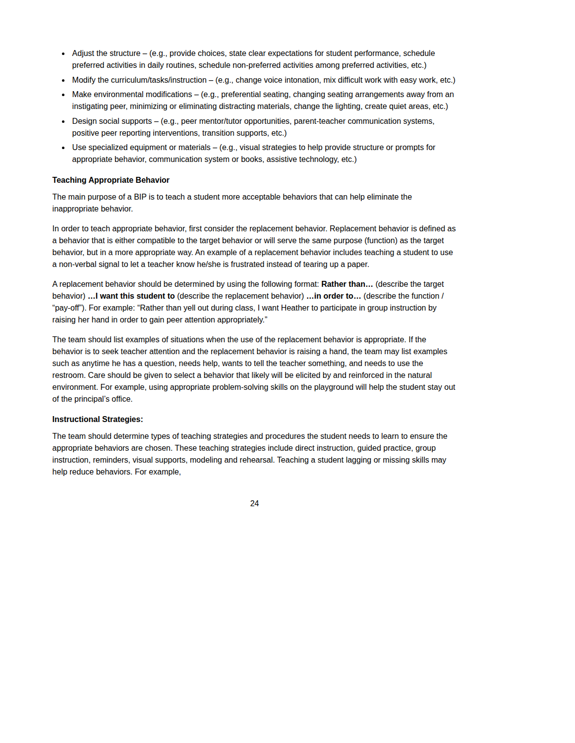Adjust the structure – (e.g., provide choices, state clear expectations for student performance, schedule preferred activities in daily routines, schedule non-preferred activities among preferred activities, etc.)
Modify the curriculum/tasks/instruction – (e.g., change voice intonation, mix difficult work with easy work, etc.)
Make environmental modifications – (e.g., preferential seating, changing seating arrangements away from an instigating peer, minimizing or eliminating distracting materials, change the lighting, create quiet areas, etc.)
Design social supports – (e.g., peer mentor/tutor opportunities, parent-teacher communication systems, positive peer reporting interventions, transition supports, etc.)
Use specialized equipment or materials – (e.g., visual strategies to help provide structure or prompts for appropriate behavior, communication system or books, assistive technology, etc.)
Teaching Appropriate Behavior
The main purpose of a BIP is to teach a student more acceptable behaviors that can help eliminate the inappropriate behavior.
In order to teach appropriate behavior, first consider the replacement behavior. Replacement behavior is defined as a behavior that is either compatible to the target behavior or will serve the same purpose (function) as the target behavior, but in a more appropriate way. An example of a replacement behavior includes teaching a student to use a non-verbal signal to let a teacher know he/she is frustrated instead of tearing up a paper.
A replacement behavior should be determined by using the following format: Rather than… (describe the target behavior) …I want this student to (describe the replacement behavior) …in order to… (describe the function / “pay-off”). For example: “Rather than yell out during class, I want Heather to participate in group instruction by raising her hand in order to gain peer attention appropriately.”
The team should list examples of situations when the use of the replacement behavior is appropriate. If the behavior is to seek teacher attention and the replacement behavior is raising a hand, the team may list examples such as anytime he has a question, needs help, wants to tell the teacher something, and needs to use the restroom. Care should be given to select a behavior that likely will be elicited by and reinforced in the natural environment. For example, using appropriate problem-solving skills on the playground will help the student stay out of the principal’s office.
Instructional Strategies:
The team should determine types of teaching strategies and procedures the student needs to learn to ensure the appropriate behaviors are chosen. These teaching strategies include direct instruction, guided practice, group instruction, reminders, visual supports, modeling and rehearsal. Teaching a student lagging or missing skills may help reduce behaviors. For example,
24